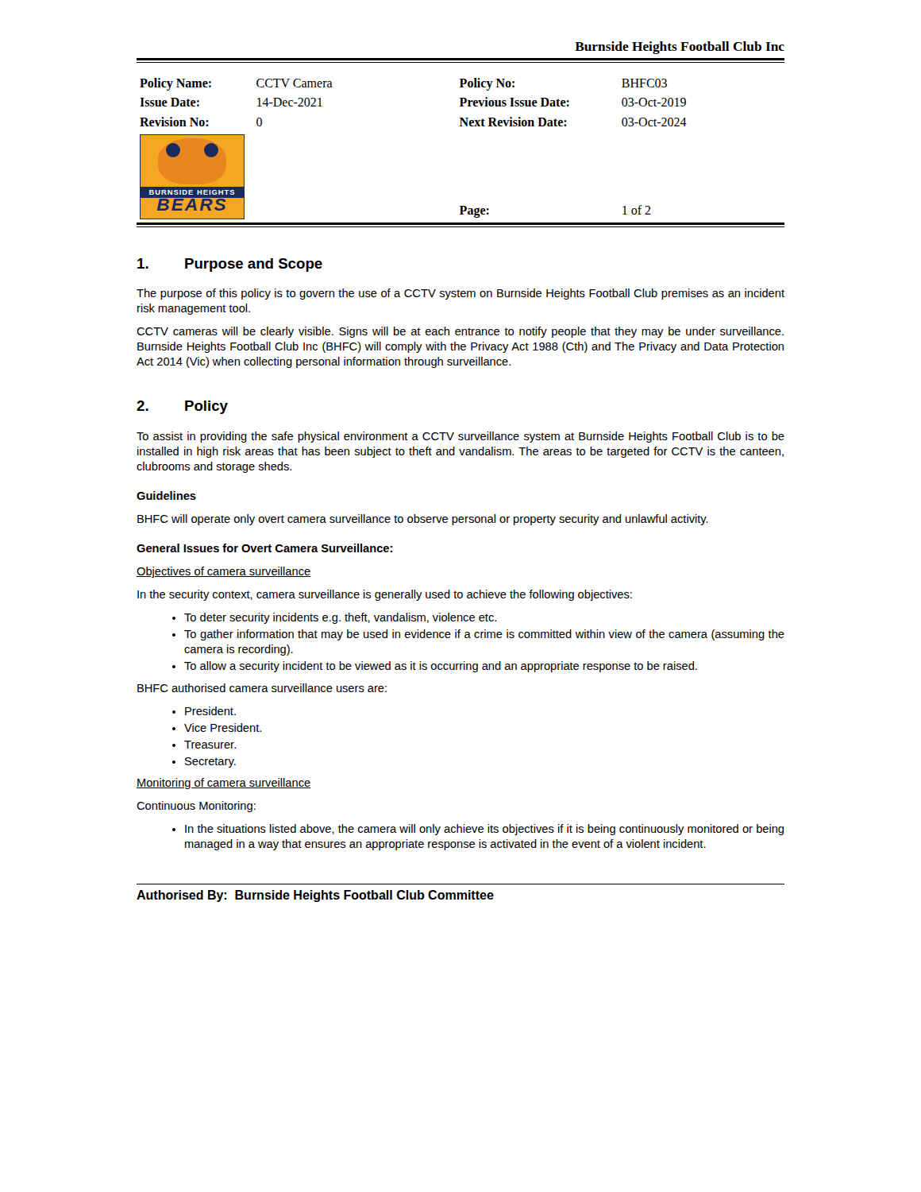Burnside Heights Football Club Inc
| Policy Name: | CCTV Camera | Policy No: | BHFC03 |
| Issue Date: | 14-Dec-2021 | Previous Issue Date: | 03-Oct-2019 |
| Revision No: | 0 | Next Revision Date: | 03-Oct-2024 |
| BURNSIDE HEIGHTS BEARS | Page: | 1 of 2 |
1. Purpose and Scope
The purpose of this policy is to govern the use of a CCTV system on Burnside Heights Football Club premises as an incident risk management tool.
CCTV cameras will be clearly visible. Signs will be at each entrance to notify people that they may be under surveillance. Burnside Heights Football Club Inc (BHFC) will comply with the Privacy Act 1988 (Cth) and The Privacy and Data Protection Act 2014 (Vic) when collecting personal information through surveillance.
2. Policy
To assist in providing the safe physical environment a CCTV surveillance system at Burnside Heights Football Club is to be installed in high risk areas that has been subject to theft and vandalism. The areas to be targeted for CCTV is the canteen, clubrooms and storage sheds.
Guidelines
BHFC will operate only overt camera surveillance to observe personal or property security and unlawful activity.
General Issues for Overt Camera Surveillance:
Objectives of camera surveillance
In the security context, camera surveillance is generally used to achieve the following objectives:
To deter security incidents e.g. theft, vandalism, violence etc.
To gather information that may be used in evidence if a crime is committed within view of the camera (assuming the camera is recording).
To allow a security incident to be viewed as it is occurring and an appropriate response to be raised.
BHFC authorised camera surveillance users are:
President.
Vice President.
Treasurer.
Secretary.
Monitoring of camera surveillance
Continuous Monitoring:
In the situations listed above, the camera will only achieve its objectives if it is being continuously monitored or being managed in a way that ensures an appropriate response is activated in the event of a violent incident.
Authorised By: Burnside Heights Football Club Committee